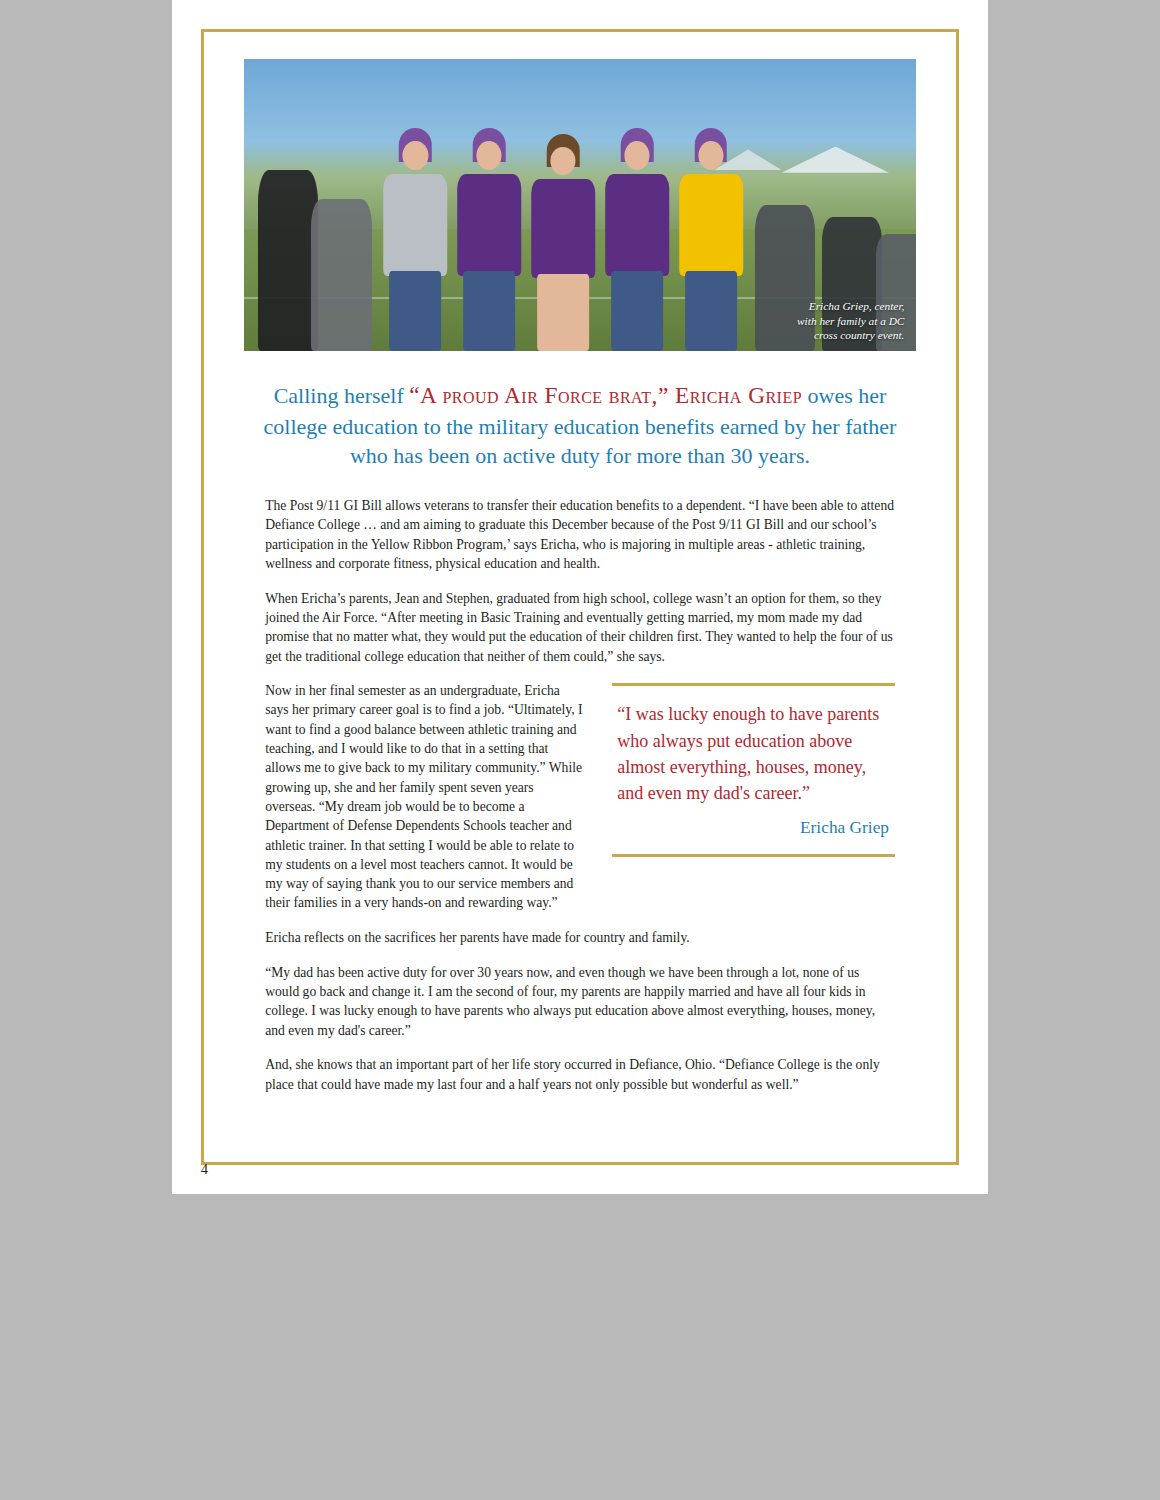Ericha Griep, center,
with her family at a DC
cross country event.
Calling herself “A proud Air Force brat,” Ericha Griep owes her college education to the military education benefits earned by her father who has been on active duty for more than 30 years.
The Post 9/11 GI Bill allows veterans to transfer their education benefits to a dependent. “I have been able to attend Defiance College … and am aiming to graduate this December because of the Post 9/11 GI Bill and our school’s participation in the Yellow Ribbon Program,’ says Ericha, who is majoring in multiple areas - athletic training, wellness and corporate fitness, physical education and health.
When Ericha’s parents, Jean and Stephen, graduated from high school, college wasn’t an option for them, so they joined the Air Force. “After meeting in Basic Training and eventually getting married, my mom made my dad promise that no matter what, they would put the education of their children first. They wanted to help the four of us get the traditional college education that neither of them could,” she says.
“I was lucky enough to have parents who always put education above almost everything, houses, money, and even my dad's career.” Ericha Griep
Now in her final semester as an undergraduate, Ericha says her primary career goal is to find a job. “Ultimately, I want to find a good balance between athletic training and teaching, and I would like to do that in a setting that allows me to give back to my military community.” While growing up, she and her family spent seven years overseas. “My dream job would be to become a Department of Defense Dependents Schools teacher and athletic trainer. In that setting I would be able to relate to my students on a level most teachers cannot. It would be my way of saying thank you to our service members and their families in a very hands-on and rewarding way.”
Ericha reflects on the sacrifices her parents have made for country and family.
“My dad has been active duty for over 30 years now, and even though we have been through a lot, none of us would go back and change it. I am the second of four, my parents are happily married and have all four kids in college. I was lucky enough to have parents who always put education above almost everything, houses, money, and even my dad's career.”
And, she knows that an important part of her life story occurred in Defiance, Ohio. “Defiance College is the only place that could have made my last four and a half years not only possible but wonderful as well.”
4